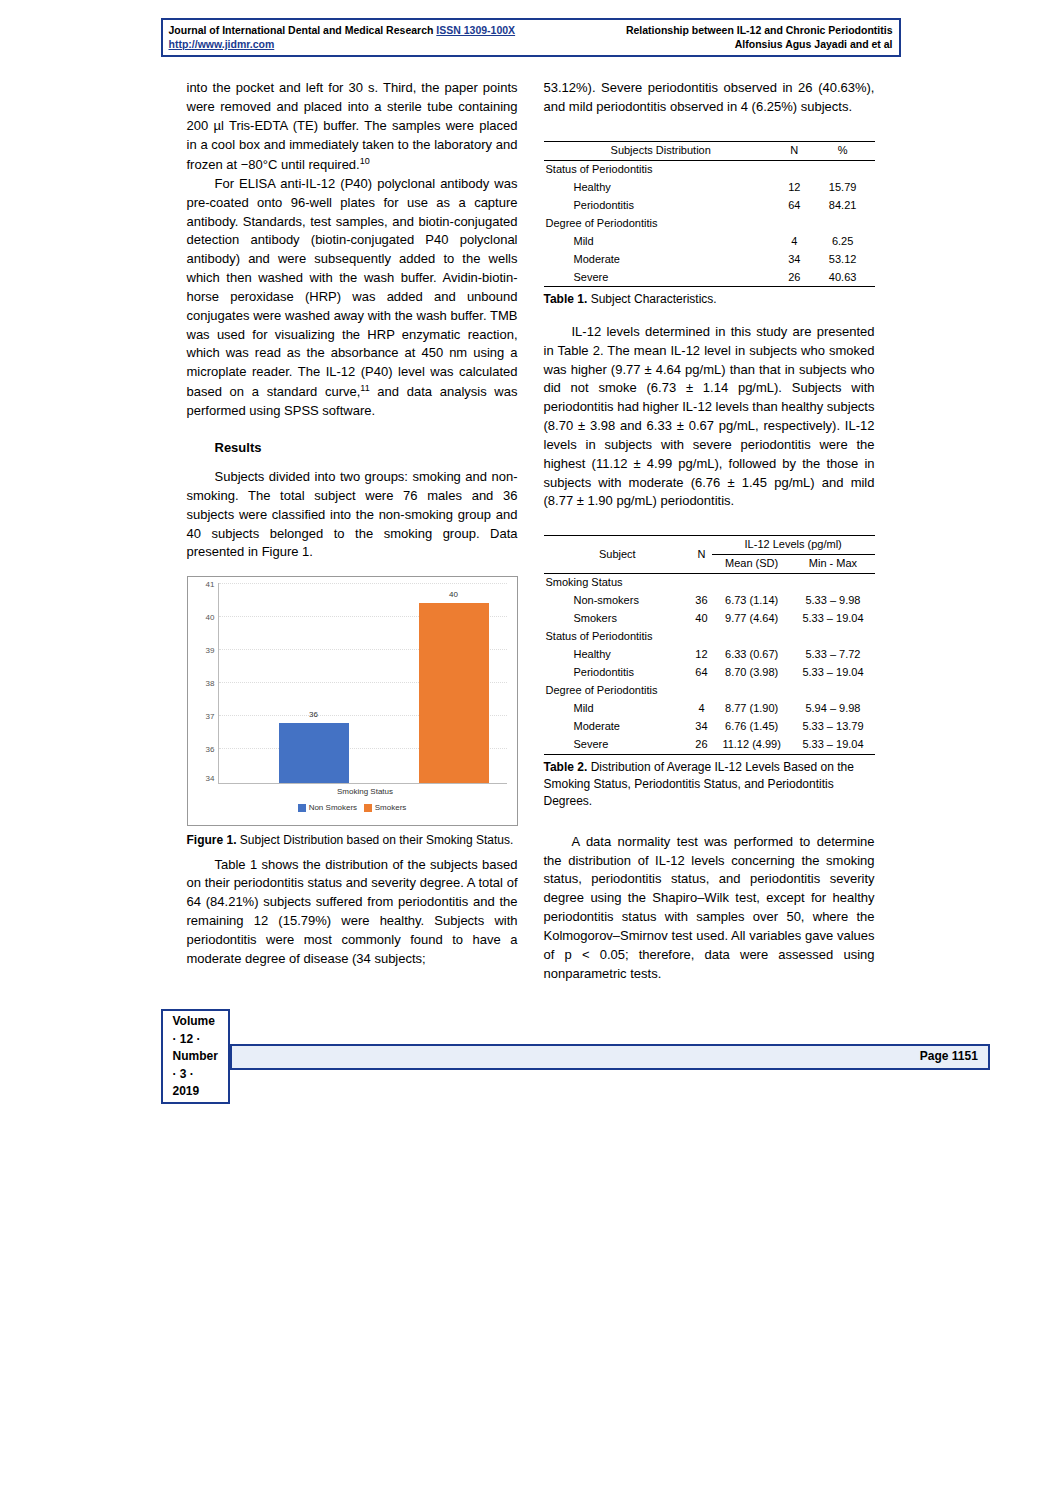| Journal of International Dental and Medical Research ISSN 1309-100X | Relationship between IL-12 and Chronic Periodontitis |
| http://www.jidmr.com | Alfonsius Agus Jayadi and et al |
into the pocket and left for 30 s. Third, the paper points were removed and placed into a sterile tube containing 200 µl Tris-EDTA (TE) buffer. The samples were placed in a cool box and immediately taken to the laboratory and frozen at −80°C until required.10
For ELISA anti-IL-12 (P40) polyclonal antibody was pre-coated onto 96-well plates for use as a capture antibody. Standards, test samples, and biotin-conjugated detection antibody (biotin-conjugated P40 polyclonal antibody) and were subsequently added to the wells which then washed with the wash buffer. Avidin-biotin-horse peroxidase (HRP) was added and unbound conjugates were washed away with the wash buffer. TMB was used for visualizing the HRP enzymatic reaction, which was read as the absorbance at 450 nm using a microplate reader. The IL-12 (P40) level was calculated based on a standard curve,11 and data analysis was performed using SPSS software.
Results
Subjects divided into two groups: smoking and non-smoking. The total subject were 76 males and 36 subjects were classified into the non-smoking group and 40 subjects belonged to the smoking group. Data presented in Figure 1.
41 40 39 38 37 36 34
36
40
Smoking Status
Non Smokers Smokers
Figure 1. Subject Distribution based on their Smoking Status.
Table 1 shows the distribution of the subjects based on their periodontitis status and severity degree. A total of 64 (84.21%) subjects suffered from periodontitis and the remaining 12 (15.79%) were healthy. Subjects with periodontitis were most commonly found to have a moderate degree of disease (34 subjects;
53.12%). Severe periodontitis observed in 26 (40.63%), and mild periodontitis observed in 4 (6.25%) subjects.
| Subjects Distribution | N | % |
| --- | --- | --- |
| Status of Periodontitis | | |
| Healthy | 12 | 15.79 |
| Periodontitis | 64 | 84.21 |
| Degree of Periodontitis | | |
| Mild | 4 | 6.25 |
| Moderate | 34 | 53.12 |
| Severe | 26 | 40.63 |
Table 1. Subject Characteristics.
IL-12 levels determined in this study are presented in Table 2. The mean IL-12 level in subjects who smoked was higher (9.77 ± 4.64 pg/mL) than that in subjects who did not smoke (6.73 ± 1.14 pg/mL). Subjects with periodontitis had higher IL-12 levels than healthy subjects (8.70 ± 3.98 and 6.33 ± 0.67 pg/mL, respectively). IL-12 levels in subjects with severe periodontitis were the highest (11.12 ± 4.99 pg/mL), followed by the those in subjects with moderate (6.76 ± 1.45 pg/mL) and mild (8.77 ± 1.90 pg/mL) periodontitis.
| Subject | N | IL-12 Levels (pg/ml) |
| --- | --- | --- |
| Mean (SD) | Min - Max |
| Smoking Status | | | |
| Non-smokers | 36 | 6.73 (1.14) | 5.33 – 9.98 |
| Smokers | 40 | 9.77 (4.64) | 5.33 – 19.04 |
| Status of Periodontitis | | | |
| Healthy | 12 | 6.33 (0.67) | 5.33 – 7.72 |
| Periodontitis | 64 | 8.70 (3.98) | 5.33 – 19.04 |
| Degree of Periodontitis | | | |
| Mild | 4 | 8.77 (1.90) | 5.94 – 9.98 |
| Moderate | 34 | 6.76 (1.45) | 5.33 – 13.79 |
| Severe | 26 | 11.12 (4.99) | 5.33 – 19.04 |
Table 2. Distribution of Average IL-12 Levels Based on the Smoking Status, Periodontitis Status, and Periodontitis Degrees.
A data normality test was performed to determine the distribution of IL-12 levels concerning the smoking status, periodontitis status, and periodontitis severity degree using the Shapiro–Wilk test, except for healthy periodontitis status with samples over 50, where the Kolmogorov–Smirnov test used. All variables gave values of p < 0.05; therefore, data were assessed using nonparametric tests.
Volume · 12 · Number · 3 · 2019
Page 1151